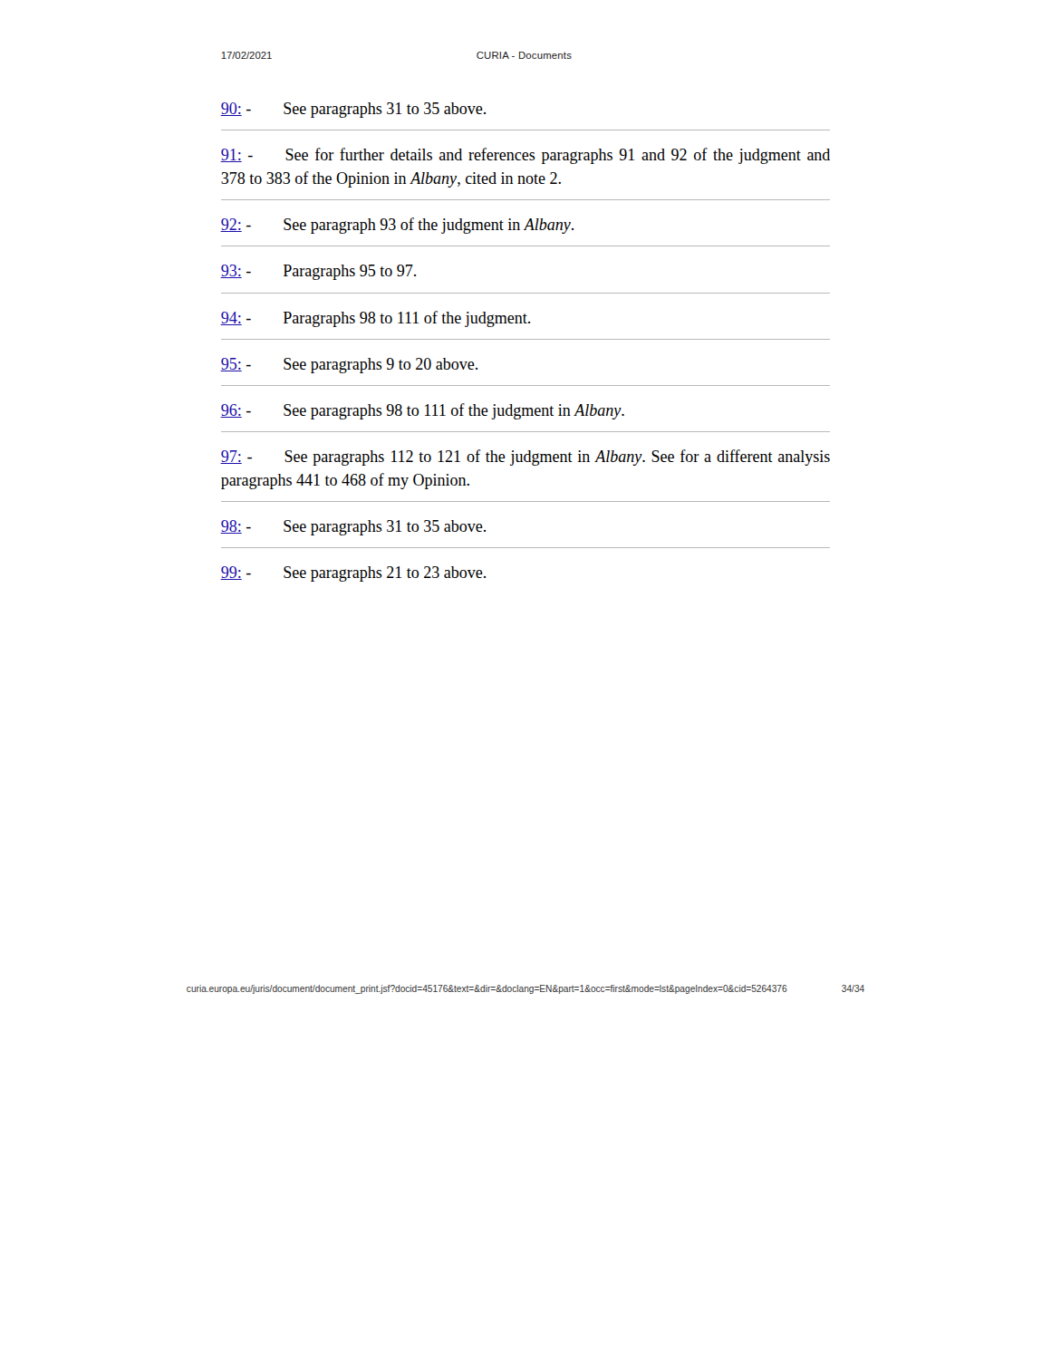17/02/2021
CURIA - Documents
90: - See paragraphs 31 to 35 above.
91: - See for further details and references paragraphs 91 and 92 of the judgment and 378 to 383 of the Opinion in Albany, cited in note 2.
92: - See paragraph 93 of the judgment in Albany.
93: - Paragraphs 95 to 97.
94: - Paragraphs 98 to 111 of the judgment.
95: - See paragraphs 9 to 20 above.
96: - See paragraphs 98 to 111 of the judgment in Albany.
97: - See paragraphs 112 to 121 of the judgment in Albany. See for a different analysis paragraphs 441 to 468 of my Opinion.
98: - See paragraphs 31 to 35 above.
99: - See paragraphs 21 to 23 above.
curia.europa.eu/juris/document/document_print.jsf?docid=45176&text=&dir=&doclang=EN&part=1&occ=first&mode=lst&pageIndex=0&cid=5264376
34/34